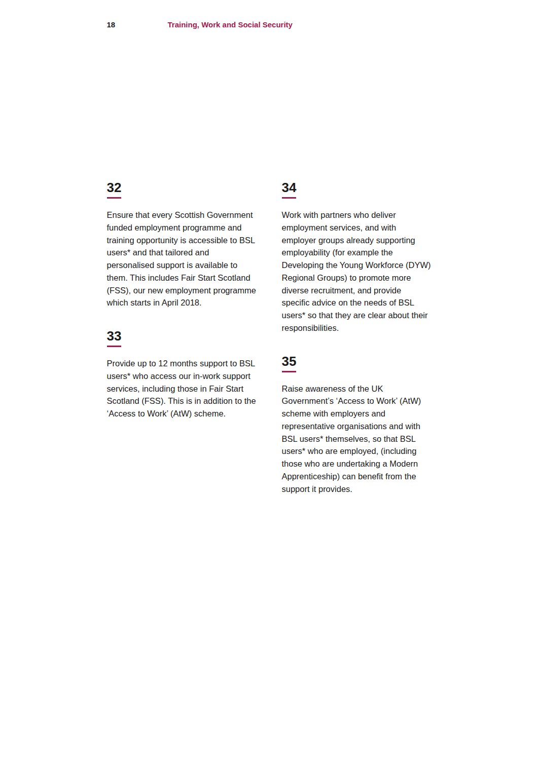18
Training, Work and Social Security
32
Ensure that every Scottish Government funded employment programme and training opportunity is accessible to BSL users* and that tailored and personalised support is available to them. This includes Fair Start Scotland (FSS), our new employment programme which starts in April 2018.
33
Provide up to 12 months support to BSL users* who access our in-work support services, including those in Fair Start Scotland (FSS). This is in addition to the ‘Access to Work’ (AtW) scheme.
34
Work with partners who deliver employment services, and with employer groups already supporting employability (for example the Developing the Young Workforce (DYW) Regional Groups) to promote more diverse recruitment, and provide specific advice on the needs of BSL users* so that they are clear about their responsibilities.
35
Raise awareness of the UK Government’s ‘Access to Work’ (AtW) scheme with employers and representative organisations and with BSL users* themselves, so that BSL users* who are employed, (including those who are undertaking a Modern Apprenticeship) can benefit from the support it provides.